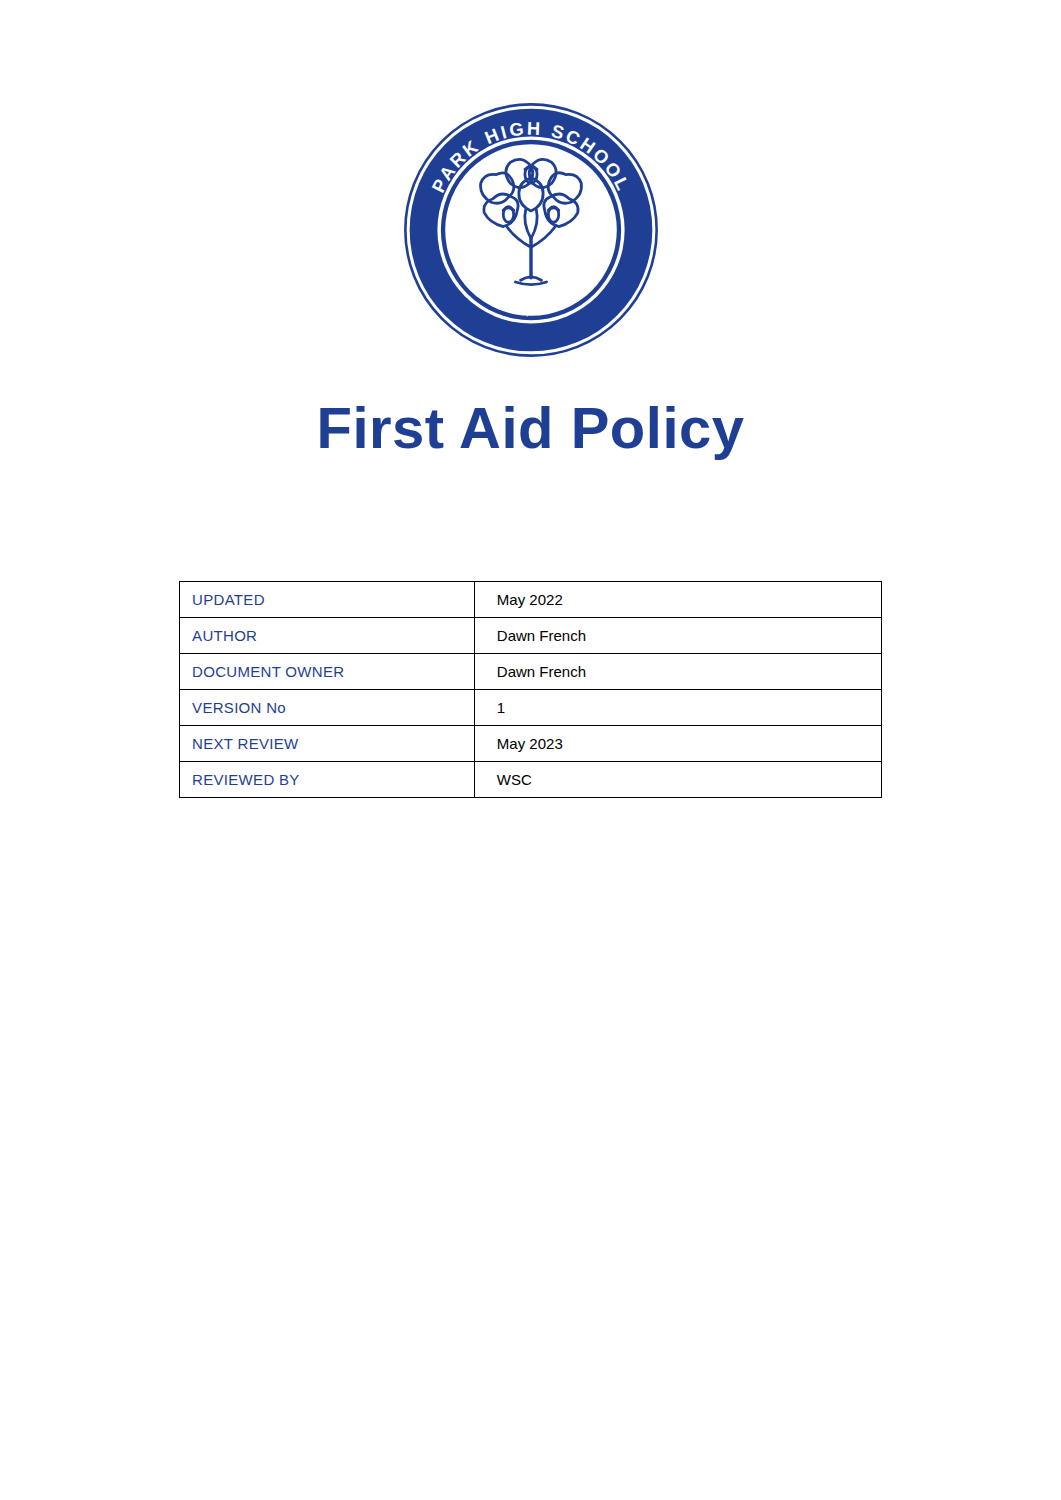PARK HIGH SCHOOL learn to live, live to learn
First Aid Policy
| UPDATED | May 2022 |
| AUTHOR | Dawn French |
| DOCUMENT OWNER | Dawn French |
| VERSION No | 1 |
| NEXT REVIEW | May 2023 |
| REVIEWED BY | WSC |